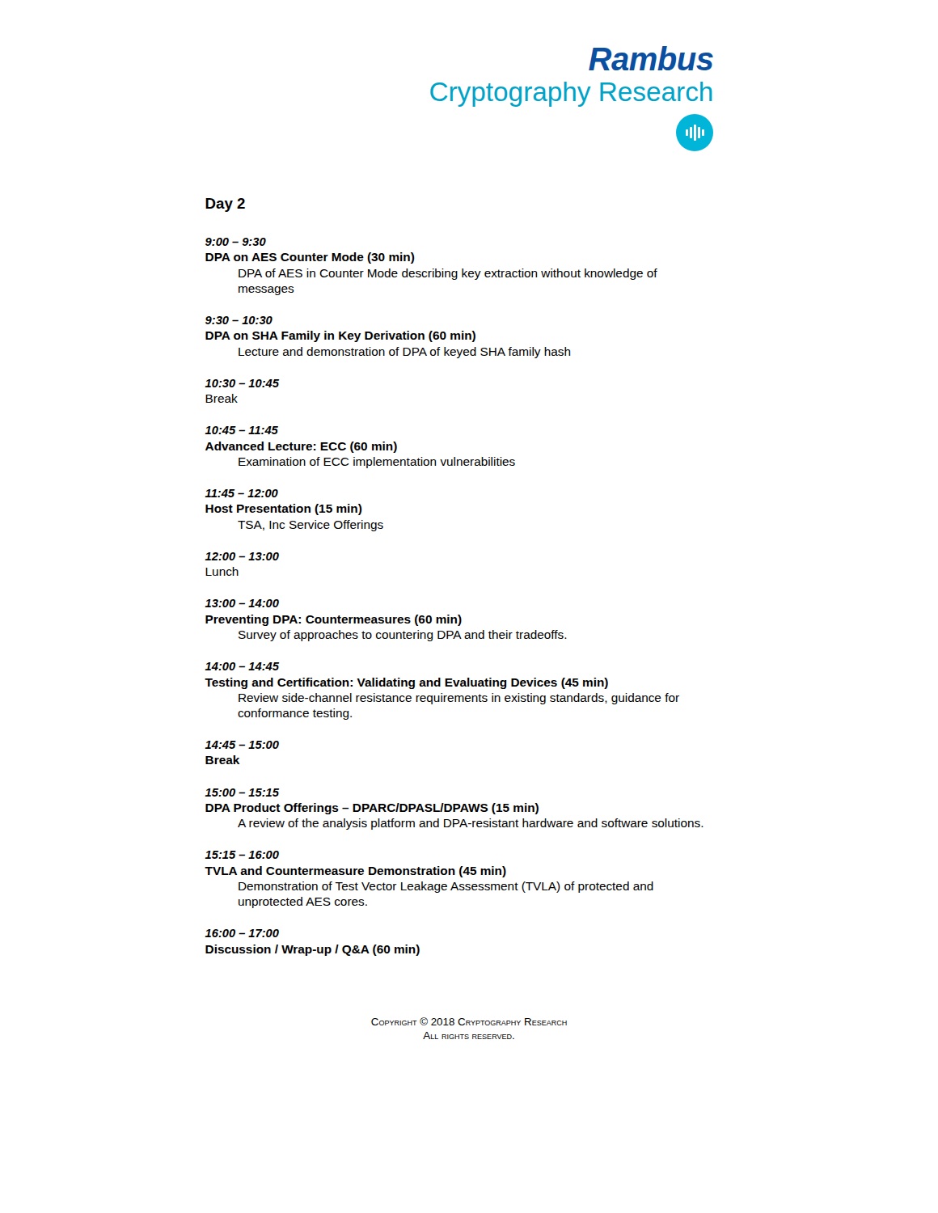Rambus
Cryptography Research
Day 2
9:00 – 9:30
DPA on AES Counter Mode (30 min)
DPA of AES in Counter Mode describing key extraction without knowledge of messages
9:30 – 10:30
DPA on SHA Family in Key Derivation (60 min)
Lecture and demonstration of DPA of keyed SHA family hash
10:30 – 10:45
Break
10:45 – 11:45
Advanced Lecture: ECC (60 min)
Examination of ECC implementation vulnerabilities
11:45 – 12:00
Host Presentation (15 min)
TSA, Inc Service Offerings
12:00 – 13:00
Lunch
13:00 – 14:00
Preventing DPA: Countermeasures (60 min)
Survey of approaches to countering DPA and their tradeoffs.
14:00 – 14:45
Testing and Certification: Validating and Evaluating Devices (45 min)
Review side-channel resistance requirements in existing standards, guidance for conformance testing.
14:45 – 15:00
Break
15:00 – 15:15
DPA Product Offerings – DPARC/DPASL/DPAWS (15 min)
A review of the analysis platform and DPA-resistant hardware and software solutions.
15:15 – 16:00
TVLA and Countermeasure Demonstration (45 min)
Demonstration of Test Vector Leakage Assessment (TVLA) of protected and unprotected AES cores.
16:00 – 17:00
Discussion / Wrap-up / Q&A (60 min)
Copyright © 2018 Cryptography Research
All rights reserved.